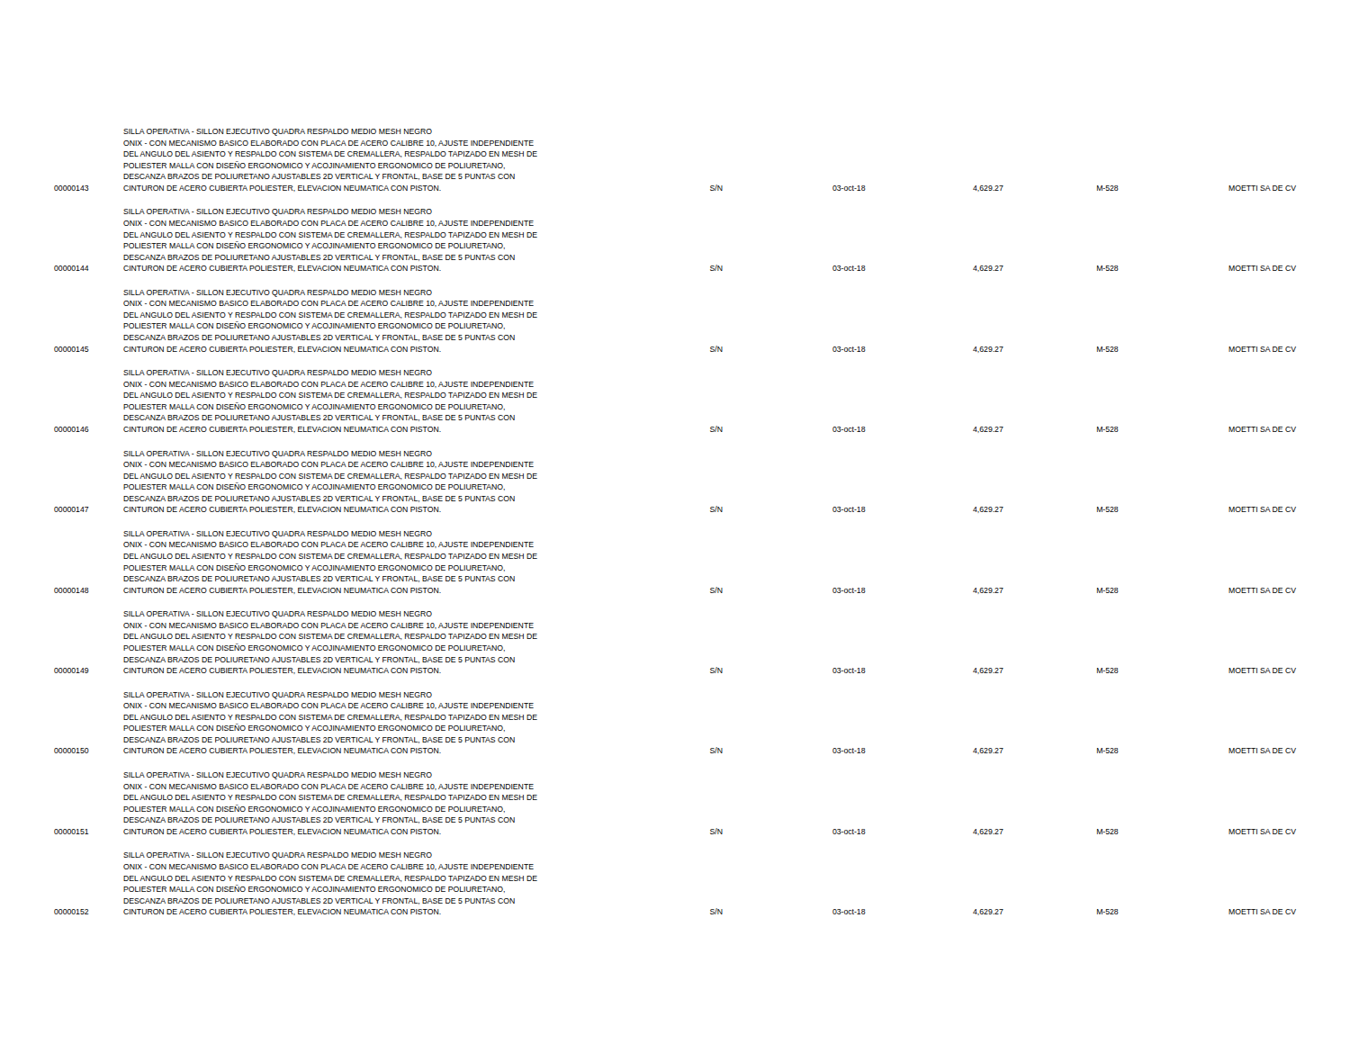| 00000143 | SILLA OPERATIVA - SILLON EJECUTIVO QUADRA RESPALDO MEDIO MESH NEGRO ONIX - CON MECANISMO BASICO ELABORADO CON PLACA DE ACERO CALIBRE 10, AJUSTE INDEPENDIENTE DEL ANGULO DEL ASIENTO Y RESPALDO CON SISTEMA DE CREMALLERA, RESPALDO TAPIZADO EN MESH DE POLIESTER MALLA CON DISEÑO ERGONOMICO Y ACOJINAMIENTO ERGONOMICO DE POLIURETANO, DESCANZA BRAZOS DE POLIURETANO AJUSTABLES 2D VERTICAL Y FRONTAL, BASE DE 5 PUNTAS CON CINTURON DE ACERO CUBIERTA POLIESTER, ELEVACION NEUMATICA CON PISTON. | S/N | 03-oct-18 | 4,629.27 | M-528 | MOETTI SA DE CV |
| 00000144 | SILLA OPERATIVA - SILLON EJECUTIVO QUADRA RESPALDO MEDIO MESH NEGRO ONIX - CON MECANISMO BASICO ELABORADO CON PLACA DE ACERO CALIBRE 10, AJUSTE INDEPENDIENTE DEL ANGULO DEL ASIENTO Y RESPALDO CON SISTEMA DE CREMALLERA, RESPALDO TAPIZADO EN MESH DE POLIESTER MALLA CON DISEÑO ERGONOMICO Y ACOJINAMIENTO ERGONOMICO DE POLIURETANO, DESCANZA BRAZOS DE POLIURETANO AJUSTABLES 2D VERTICAL Y FRONTAL, BASE DE 5 PUNTAS CON CINTURON DE ACERO CUBIERTA POLIESTER, ELEVACION NEUMATICA CON PISTON. | S/N | 03-oct-18 | 4,629.27 | M-528 | MOETTI SA DE CV |
| 00000145 | SILLA OPERATIVA - SILLON EJECUTIVO QUADRA RESPALDO MEDIO MESH NEGRO ONIX - CON MECANISMO BASICO ELABORADO CON PLACA DE ACERO CALIBRE 10, AJUSTE INDEPENDIENTE DEL ANGULO DEL ASIENTO Y RESPALDO CON SISTEMA DE CREMALLERA, RESPALDO TAPIZADO EN MESH DE POLIESTER MALLA CON DISEÑO ERGONOMICO Y ACOJINAMIENTO ERGONOMICO DE POLIURETANO, DESCANZA BRAZOS DE POLIURETANO AJUSTABLES 2D VERTICAL Y FRONTAL, BASE DE 5 PUNTAS CON CINTURON DE ACERO CUBIERTA POLIESTER, ELEVACION NEUMATICA CON PISTON. | S/N | 03-oct-18 | 4,629.27 | M-528 | MOETTI SA DE CV |
| 00000146 | SILLA OPERATIVA - SILLON EJECUTIVO QUADRA RESPALDO MEDIO MESH NEGRO ONIX - CON MECANISMO BASICO ELABORADO CON PLACA DE ACERO CALIBRE 10, AJUSTE INDEPENDIENTE DEL ANGULO DEL ASIENTO Y RESPALDO CON SISTEMA DE CREMALLERA, RESPALDO TAPIZADO EN MESH DE POLIESTER MALLA CON DISEÑO ERGONOMICO Y ACOJINAMIENTO ERGONOMICO DE POLIURETANO, DESCANZA BRAZOS DE POLIURETANO AJUSTABLES 2D VERTICAL Y FRONTAL, BASE DE 5 PUNTAS CON CINTURON DE ACERO CUBIERTA POLIESTER, ELEVACION NEUMATICA CON PISTON. | S/N | 03-oct-18 | 4,629.27 | M-528 | MOETTI SA DE CV |
| 00000147 | SILLA OPERATIVA - SILLON EJECUTIVO QUADRA RESPALDO MEDIO MESH NEGRO ONIX - CON MECANISMO BASICO ELABORADO CON PLACA DE ACERO CALIBRE 10, AJUSTE INDEPENDIENTE DEL ANGULO DEL ASIENTO Y RESPALDO CON SISTEMA DE CREMALLERA, RESPALDO TAPIZADO EN MESH DE POLIESTER MALLA CON DISEÑO ERGONOMICO Y ACOJINAMIENTO ERGONOMICO DE POLIURETANO, DESCANZA BRAZOS DE POLIURETANO AJUSTABLES 2D VERTICAL Y FRONTAL, BASE DE 5 PUNTAS CON CINTURON DE ACERO CUBIERTA POLIESTER, ELEVACION NEUMATICA CON PISTON. | S/N | 03-oct-18 | 4,629.27 | M-528 | MOETTI SA DE CV |
| 00000148 | SILLA OPERATIVA - SILLON EJECUTIVO QUADRA RESPALDO MEDIO MESH NEGRO ONIX - CON MECANISMO BASICO ELABORADO CON PLACA DE ACERO CALIBRE 10, AJUSTE INDEPENDIENTE DEL ANGULO DEL ASIENTO Y RESPALDO CON SISTEMA DE CREMALLERA, RESPALDO TAPIZADO EN MESH DE POLIESTER MALLA CON DISEÑO ERGONOMICO Y ACOJINAMIENTO ERGONOMICO DE POLIURETANO, DESCANZA BRAZOS DE POLIURETANO AJUSTABLES 2D VERTICAL Y FRONTAL, BASE DE 5 PUNTAS CON CINTURON DE ACERO CUBIERTA POLIESTER, ELEVACION NEUMATICA CON PISTON. | S/N | 03-oct-18 | 4,629.27 | M-528 | MOETTI SA DE CV |
| 00000149 | SILLA OPERATIVA - SILLON EJECUTIVO QUADRA RESPALDO MEDIO MESH NEGRO ONIX - CON MECANISMO BASICO ELABORADO CON PLACA DE ACERO CALIBRE 10, AJUSTE INDEPENDIENTE DEL ANGULO DEL ASIENTO Y RESPALDO CON SISTEMA DE CREMALLERA, RESPALDO TAPIZADO EN MESH DE POLIESTER MALLA CON DISEÑO ERGONOMICO Y ACOJINAMIENTO ERGONOMICO DE POLIURETANO, DESCANZA BRAZOS DE POLIURETANO AJUSTABLES 2D VERTICAL Y FRONTAL, BASE DE 5 PUNTAS CON CINTURON DE ACERO CUBIERTA POLIESTER, ELEVACION NEUMATICA CON PISTON. | S/N | 03-oct-18 | 4,629.27 | M-528 | MOETTI SA DE CV |
| 00000150 | SILLA OPERATIVA - SILLON EJECUTIVO QUADRA RESPALDO MEDIO MESH NEGRO ONIX - CON MECANISMO BASICO ELABORADO CON PLACA DE ACERO CALIBRE 10, AJUSTE INDEPENDIENTE DEL ANGULO DEL ASIENTO Y RESPALDO CON SISTEMA DE CREMALLERA, RESPALDO TAPIZADO EN MESH DE POLIESTER MALLA CON DISEÑO ERGONOMICO Y ACOJINAMIENTO ERGONOMICO DE POLIURETANO, DESCANZA BRAZOS DE POLIURETANO AJUSTABLES 2D VERTICAL Y FRONTAL, BASE DE 5 PUNTAS CON CINTURON DE ACERO CUBIERTA POLIESTER, ELEVACION NEUMATICA CON PISTON. | S/N | 03-oct-18 | 4,629.27 | M-528 | MOETTI SA DE CV |
| 00000151 | SILLA OPERATIVA - SILLON EJECUTIVO QUADRA RESPALDO MEDIO MESH NEGRO ONIX - CON MECANISMO BASICO ELABORADO CON PLACA DE ACERO CALIBRE 10, AJUSTE INDEPENDIENTE DEL ANGULO DEL ASIENTO Y RESPALDO CON SISTEMA DE CREMALLERA, RESPALDO TAPIZADO EN MESH DE POLIESTER MALLA CON DISEÑO ERGONOMICO Y ACOJINAMIENTO ERGONOMICO DE POLIURETANO, DESCANZA BRAZOS DE POLIURETANO AJUSTABLES 2D VERTICAL Y FRONTAL, BASE DE 5 PUNTAS CON CINTURON DE ACERO CUBIERTA POLIESTER, ELEVACION NEUMATICA CON PISTON. | S/N | 03-oct-18 | 4,629.27 | M-528 | MOETTI SA DE CV |
| 00000152 | SILLA OPERATIVA - SILLON EJECUTIVO QUADRA RESPALDO MEDIO MESH NEGRO ONIX - CON MECANISMO BASICO ELABORADO CON PLACA DE ACERO CALIBRE 10, AJUSTE INDEPENDIENTE DEL ANGULO DEL ASIENTO Y RESPALDO CON SISTEMA DE CREMALLERA, RESPALDO TAPIZADO EN MESH DE POLIESTER MALLA CON DISEÑO ERGONOMICO Y ACOJINAMIENTO ERGONOMICO DE POLIURETANO, DESCANZA BRAZOS DE POLIURETANO AJUSTABLES 2D VERTICAL Y FRONTAL, BASE DE 5 PUNTAS CON CINTURON DE ACERO CUBIERTA POLIESTER, ELEVACION NEUMATICA CON PISTON. | S/N | 03-oct-18 | 4,629.27 | M-528 | MOETTI SA DE CV |